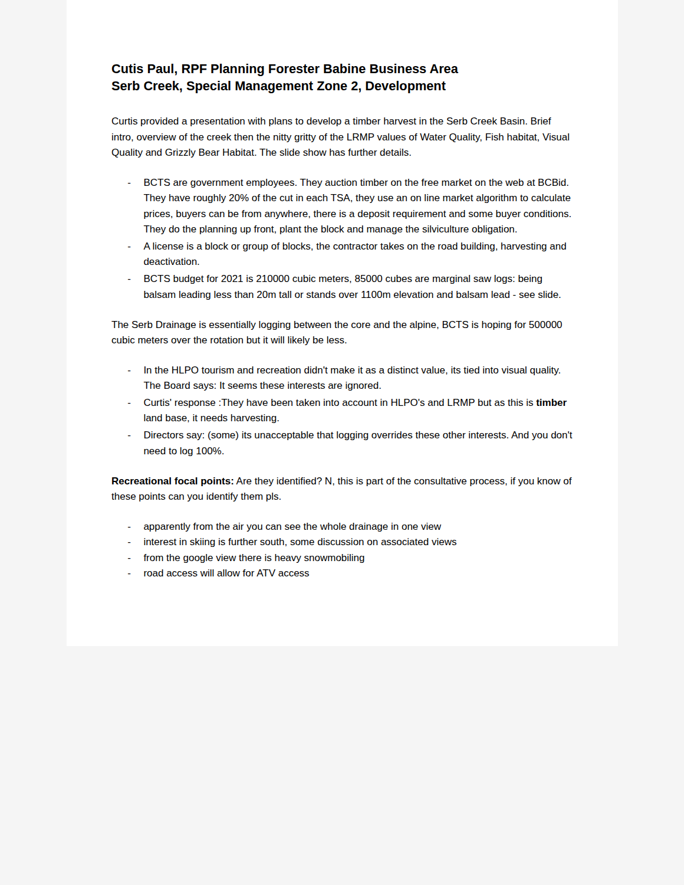Cutis Paul, RPF Planning Forester Babine Business Area
Serb Creek, Special Management Zone 2, Development
Curtis provided a presentation with plans to develop a timber harvest in the Serb Creek Basin. Brief intro, overview of the creek then the nitty gritty of the LRMP values of Water Quality, Fish habitat, Visual Quality and Grizzly Bear Habitat. The slide show has further details.
BCTS are government employees. They auction timber on the free market on the web at BCBid. They have roughly 20% of the cut in each TSA, they use an on line market algorithm to calculate prices, buyers can be from anywhere, there is a deposit requirement and some buyer conditions. They do the planning up front, plant the block and manage the silviculture obligation.
A license is a block or group of blocks, the contractor takes on the road building, harvesting and deactivation.
BCTS budget for 2021 is 210000 cubic meters, 85000 cubes are marginal saw logs: being balsam leading less than 20m tall or stands over 1100m elevation and balsam lead - see slide.
The Serb Drainage is essentially logging between the core and the alpine, BCTS is hoping for 500000 cubic meters over the rotation but it will likely be less.
In the HLPO tourism and recreation didn't make it as a distinct value, its tied into visual quality. The Board says: It seems these interests are ignored.
Curtis' response :They have been taken into account in HLPO's and LRMP but as this is timber land base, it needs harvesting.
Directors say: (some) its unacceptable that logging overrides these other interests. And you don't need to log 100%.
Recreational focal points: Are they identified? N, this is part of the consultative process, if you know of these points can you identify them pls.
apparently from the air you can see the whole drainage in one view
interest in skiing is further south, some discussion on associated views
from the google view there is heavy snowmobiling
road access will allow for ATV access